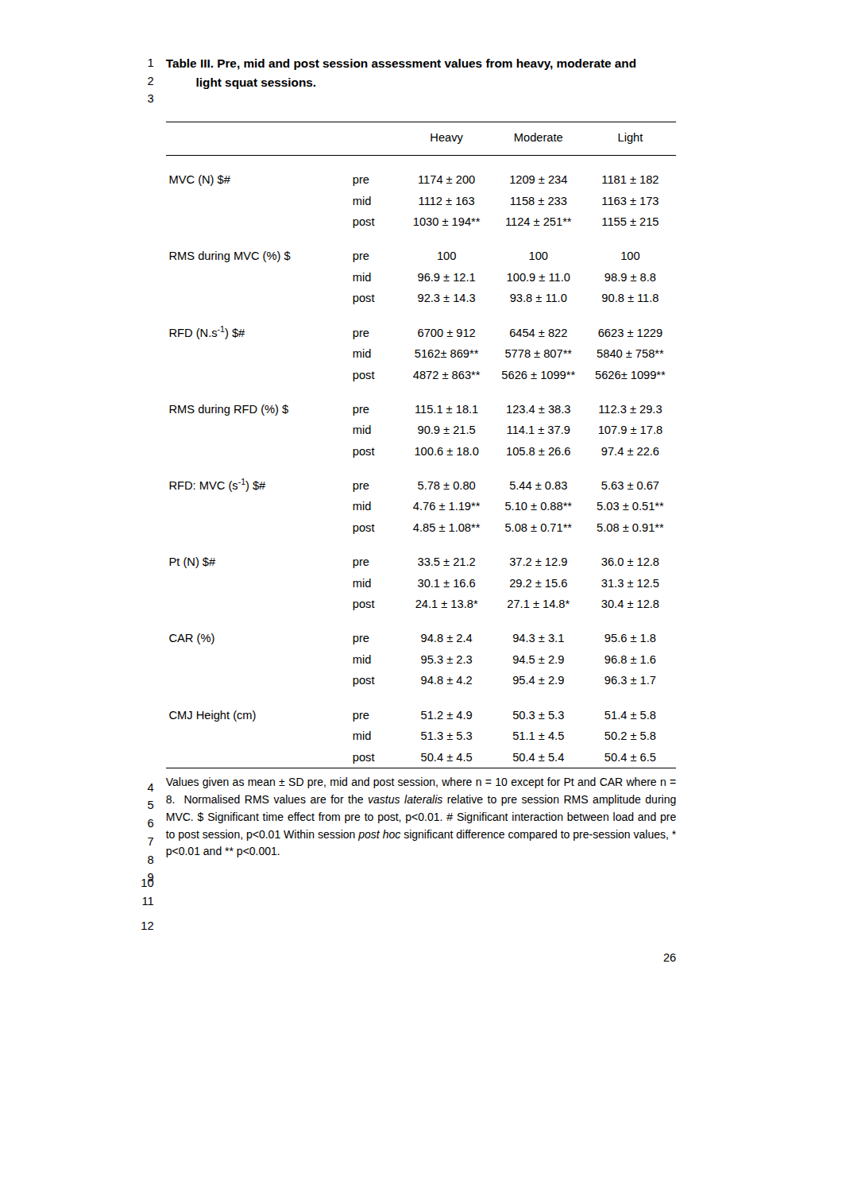1
Table III. Pre, mid and post session assessment values from heavy, moderate and
2
light squat sessions.
3
| | | Heavy | Moderate | Light |
| --- | --- | --- | --- | --- |
| MVC (N) $# | pre | 1174 ± 200 | 1209 ± 234 | 1181 ± 182 |
| | mid | 1112 ± 163 | 1158 ± 233 | 1163 ± 173 |
| | post | 1030 ± 194** | 1124 ± 251** | 1155 ± 215 |
| RMS during MVC (%) $ | pre | 100 | 100 | 100 |
| | mid | 96.9 ± 12.1 | 100.9 ± 11.0 | 98.9 ± 8.8 |
| | post | 92.3 ± 14.3 | 93.8 ± 11.0 | 90.8 ± 11.8 |
| RFD (N.s -1 ) $# | pre | 6700 ± 912 | 6454 ± 822 | 6623 ± 1229 |
| | mid | 5162± 869** | 5778 ± 807** | 5840 ± 758** |
| | post | 4872 ± 863** | 5626 ± 1099** | 5626± 1099** |
| RMS during RFD (%) $ | pre | 115.1 ± 18.1 | 123.4 ± 38.3 | 112.3 ± 29.3 |
| | mid | 90.9 ± 21.5 | 114.1 ± 37.9 | 107.9 ± 17.8 |
| | post | 100.6 ± 18.0 | 105.8 ± 26.6 | 97.4 ± 22.6 |
| RFD: MVC (s -1 ) $# | pre | 5.78 ± 0.80 | 5.44 ± 0.83 | 5.63 ± 0.67 |
| | mid | 4.76 ± 1.19** | 5.10 ± 0.88** | 5.03 ± 0.51** |
| | post | 4.85 ± 1.08** | 5.08 ± 0.71** | 5.08 ± 0.91** |
| Pt (N) $# | pre | 33.5 ± 21.2 | 37.2 ± 12.9 | 36.0 ± 12.8 |
| | mid | 30.1 ± 16.6 | 29.2 ± 15.6 | 31.3 ± 12.5 |
| | post | 24.1 ± 13.8* | 27.1 ± 14.8* | 30.4 ± 12.8 |
| CAR (%) | pre | 94.8 ± 2.4 | 94.3 ± 3.1 | 95.6 ± 1.8 |
| | mid | 95.3 ± 2.3 | 94.5 ± 2.9 | 96.8 ± 1.6 |
| | post | 94.8 ± 4.2 | 95.4 ± 2.9 | 96.3 ± 1.7 |
| CMJ Height (cm) | pre | 51.2 ± 4.9 | 50.3 ± 5.3 | 51.4 ± 5.8 |
| | mid | 51.3 ± 5.3 | 51.1 ± 4.5 | 50.2 ± 5.8 |
| | post | 50.4 ± 4.5 | 50.4 ± 5.4 | 50.4 ± 6.5 |
4 5 6 7 8 9
Values given as mean ± SD pre, mid and post session, where n = 10 except for Pt and CAR where n = 8. Normalised RMS values are for the vastus lateralis relative to pre session RMS amplitude during MVC. $ Significant time effect from pre to post, p<0.01. # Significant interaction between load and pre to post session, p<0.01 Within session post hoc significant difference compared to pre-session values, * p<0.01 and ** p<0.001.
10 11 12
26